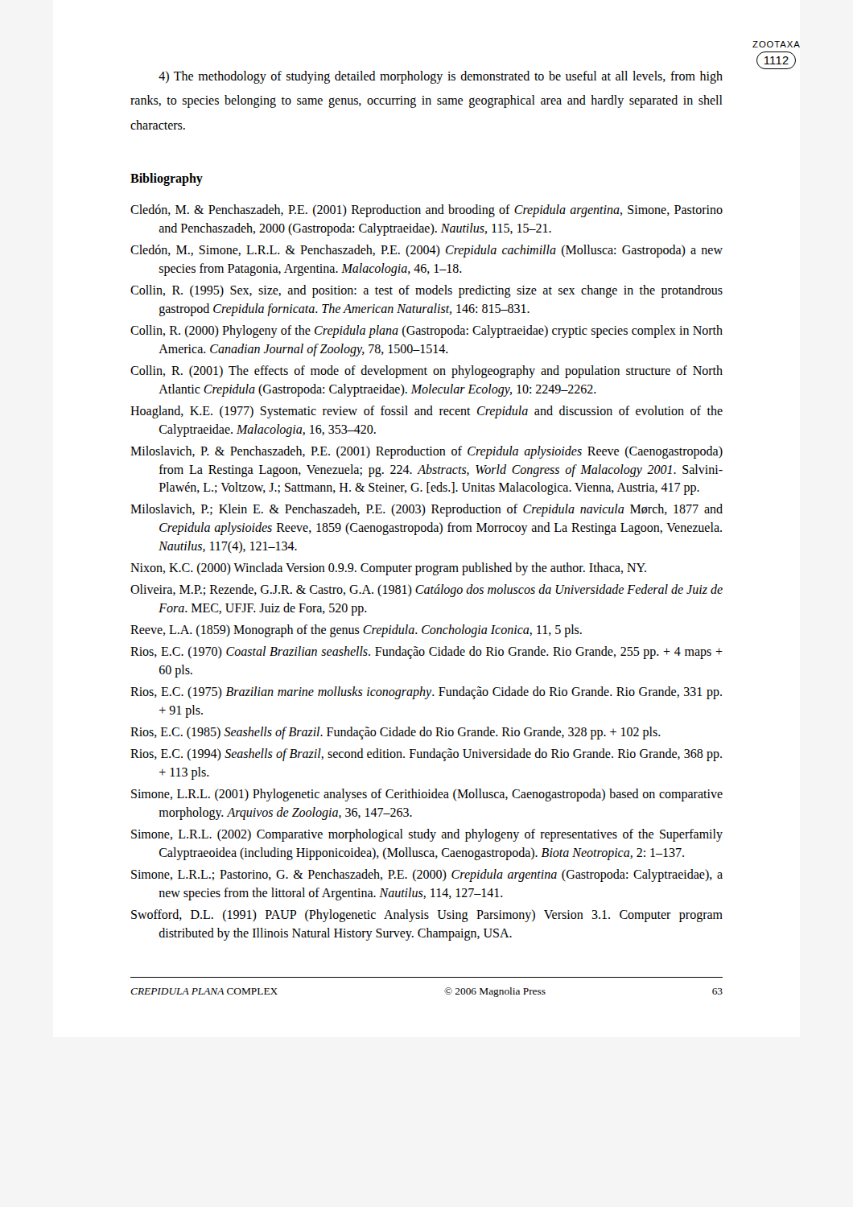ZOOTAXA
1112
4) The methodology of studying detailed morphology is demonstrated to be useful at all levels, from high ranks, to species belonging to same genus, occurring in same geographical area and hardly separated in shell characters.
Bibliography
Cledón, M. & Penchaszadeh, P.E. (2001) Reproduction and brooding of Crepidula argentina, Simone, Pastorino and Penchaszadeh, 2000 (Gastropoda: Calyptraeidae). Nautilus, 115, 15–21.
Cledón, M., Simone, L.R.L. & Penchaszadeh, P.E. (2004) Crepidula cachimilla (Mollusca: Gastropoda) a new species from Patagonia, Argentina. Malacologia, 46, 1–18.
Collin, R. (1995) Sex, size, and position: a test of models predicting size at sex change in the protandrous gastropod Crepidula fornicata. The American Naturalist, 146: 815–831.
Collin, R. (2000) Phylogeny of the Crepidula plana (Gastropoda: Calyptraeidae) cryptic species complex in North America. Canadian Journal of Zoology, 78, 1500–1514.
Collin, R. (2001) The effects of mode of development on phylogeography and population structure of North Atlantic Crepidula (Gastropoda: Calyptraeidae). Molecular Ecology, 10: 2249–2262.
Hoagland, K.E. (1977) Systematic review of fossil and recent Crepidula and discussion of evolution of the Calyptraeidae. Malacologia, 16, 353–420.
Miloslavich, P. & Penchaszadeh, P.E. (2001) Reproduction of Crepidula aplysioides Reeve (Caenogastropoda) from La Restinga Lagoon, Venezuela; pg. 224. Abstracts, World Congress of Malacology 2001. Salvini-Plawén, L.; Voltzow, J.; Sattmann, H. & Steiner, G. [eds.]. Unitas Malacologica. Vienna, Austria, 417 pp.
Miloslavich, P.; Klein E. & Penchaszadeh, P.E. (2003) Reproduction of Crepidula navicula Mørch, 1877 and Crepidula aplysioides Reeve, 1859 (Caenogastropoda) from Morrocoy and La Restinga Lagoon, Venezuela. Nautilus, 117(4), 121–134.
Nixon, K.C. (2000) Winclada Version 0.9.9. Computer program published by the author. Ithaca, NY.
Oliveira, M.P.; Rezende, G.J.R. & Castro, G.A. (1981) Catálogo dos moluscos da Universidade Federal de Juiz de Fora. MEC, UFJF. Juiz de Fora, 520 pp.
Reeve, L.A. (1859) Monograph of the genus Crepidula. Conchologia Iconica, 11, 5 pls.
Rios, E.C. (1970) Coastal Brazilian seashells. Fundação Cidade do Rio Grande. Rio Grande, 255 pp. + 4 maps + 60 pls.
Rios, E.C. (1975) Brazilian marine mollusks iconography. Fundação Cidade do Rio Grande. Rio Grande, 331 pp. + 91 pls.
Rios, E.C. (1985) Seashells of Brazil. Fundação Cidade do Rio Grande. Rio Grande, 328 pp. + 102 pls.
Rios, E.C. (1994) Seashells of Brazil, second edition. Fundação Universidade do Rio Grande. Rio Grande, 368 pp. + 113 pls.
Simone, L.R.L. (2001) Phylogenetic analyses of Cerithioidea (Mollusca, Caenogastropoda) based on comparative morphology. Arquivos de Zoologia, 36, 147–263.
Simone, L.R.L. (2002) Comparative morphological study and phylogeny of representatives of the Superfamily Calyptraeoidea (including Hipponicoidea), (Mollusca, Caenogastropoda). Biota Neotropica, 2: 1–137.
Simone, L.R.L.; Pastorino, G. & Penchaszadeh, P.E. (2000) Crepidula argentina (Gastropoda: Calyptraeidae), a new species from the littoral of Argentina. Nautilus, 114, 127–141.
Swofford, D.L. (1991) PAUP (Phylogenetic Analysis Using Parsimony) Version 3.1. Computer program distributed by the Illinois Natural History Survey. Champaign, USA.
CREPIDULA PLANA COMPLEX © 2006 Magnolia Press 63